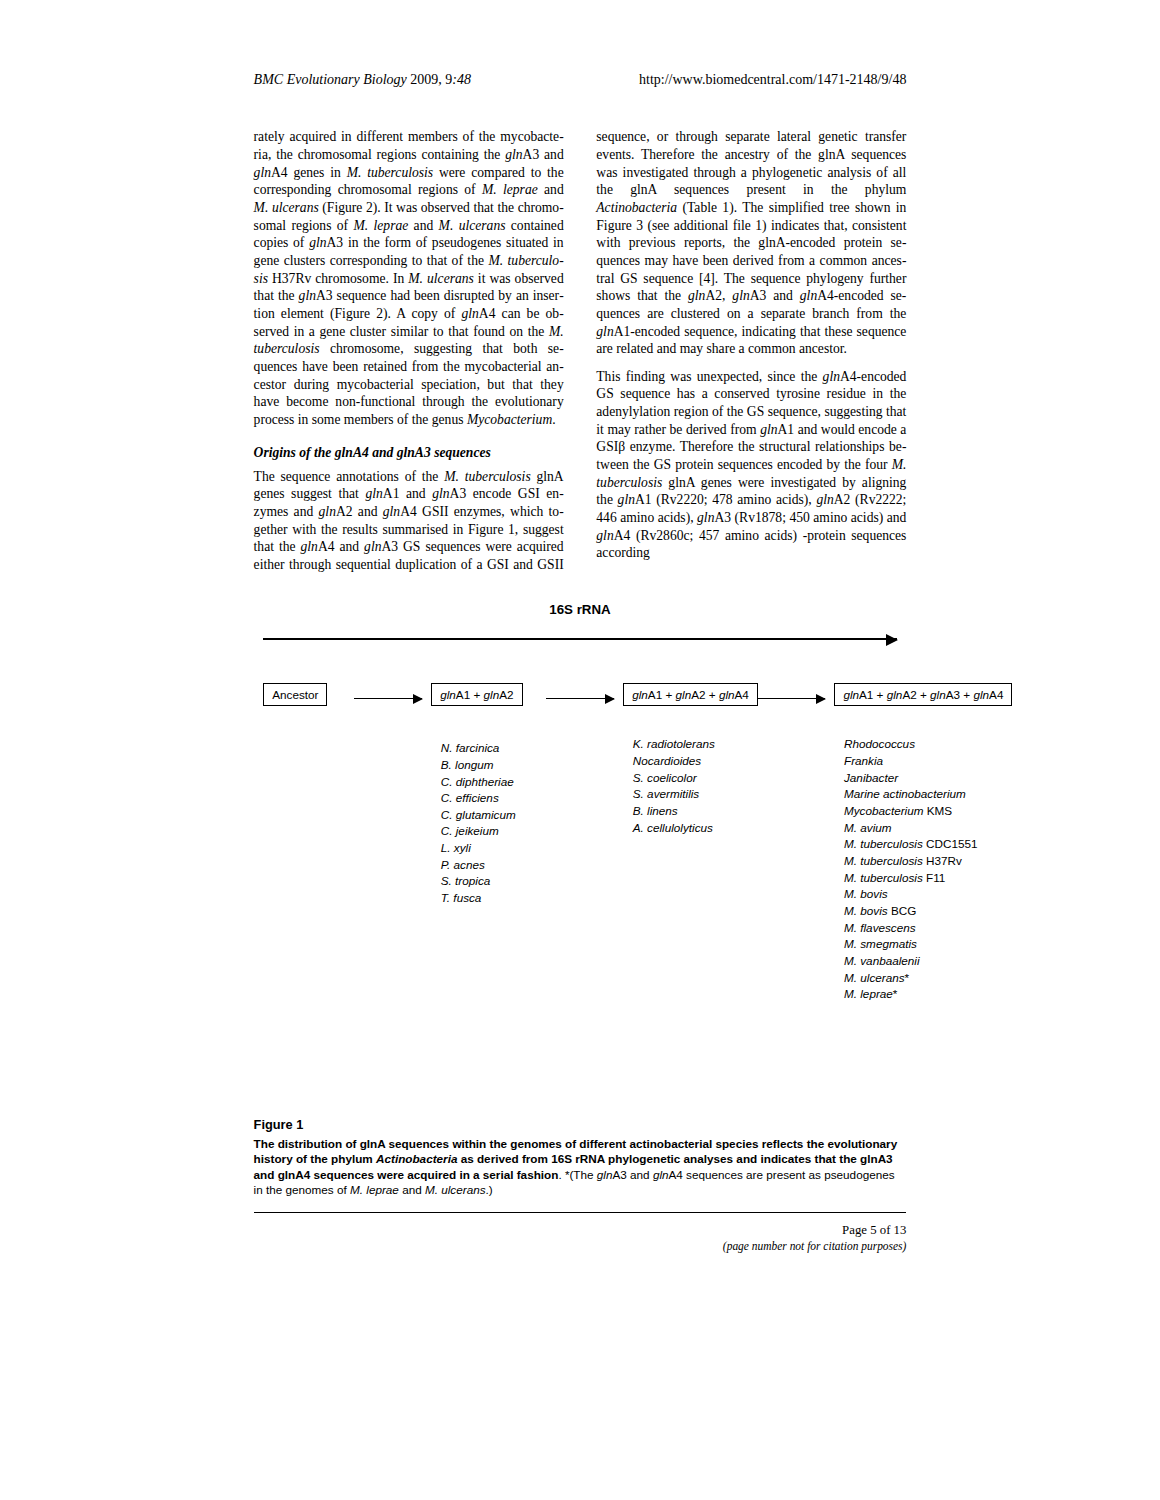BMC Evolutionary Biology 2009, 9:48
http://www.biomedcentral.com/1471-2148/9/48
rately acquired in different members of the mycobacteria, the chromosomal regions containing the gln A3 and gln A4 genes in M. tuberculosis were compared to the corresponding chromosomal regions of M. leprae and M. ulcerans (Figure 2). It was observed that the chromosomal regions of M. leprae and M. ulcerans contained copies of gln A3 in the form of pseudogenes situated in gene clusters corresponding to that of the M. tuberculosis H37Rv chromosome. In M. ulcerans it was observed that the gln A3 sequence had been disrupted by an insertion element (Figure 2). A copy of gln A4 can be observed in a gene cluster similar to that found on the M. tuberculosis chromosome, suggesting that both sequences have been retained from the mycobacterial ancestor during mycobacterial speciation, but that they have become non-functional through the evolutionary process in some members of the genus Mycobacterium.
Origins of the glnA4 and glnA3 sequences
The sequence annotations of the M. tuberculosis glnA genes suggest that gln A1 and gln A3 encode GSI enzymes and gln A2 and gln A4 GSII enzymes, which together with the results summarised in Figure 1, suggest that the gln A4 and gln A3 GS sequences were acquired either through sequential duplication of a GSI and GSII sequence, or through separate lateral genetic transfer events. Therefore the ancestry of the glnA sequences was investigated through a phylogenetic analysis of all the glnA sequences present in the phylum Actinobacteria (Table 1). The simplified tree shown in Figure 3 (see additional file 1) indicates that, consistent with previous reports, the glnA-encoded protein sequences may have been derived from a common ancestral GS sequence [4]. The sequence phylogeny further shows that the gln A2, gln A3 and gln A4-encoded sequences are clustered on a separate branch from the gln A1-encoded sequence, indicating that these sequence are related and may share a common ancestor.
This finding was unexpected, since the gln A4-encoded GS sequence has a conserved tyrosine residue in the adenylylation region of the GS sequence, suggesting that it may rather be derived from gln A1 and would encode a GSIβ enzyme. Therefore the structural relationships between the GS protein sequences encoded by the four M. tuberculosis glnA genes were investigated by aligning the gln A1 (Rv2220; 478 amino acids), gln A2 (Rv2222; 446 amino acids), gln A3 (Rv1878; 450 amino acids) and gln A4 (Rv2860c; 457 amino acids) -protein sequences according
16S rRNA
Ancestor
gln A1 + gln A2
gln A1 + gln A2 + gln A4
gln A1 + gln A2 + gln A3 + gln A4
N. farcinica
B. longum
C. diphtheriae
C. efficiens
C. glutamicum
C. jeikeium
L. xyli
P. acnes
S. tropica
T. fusca
K. radiotolerans
Nocardioides
S. coelicolor
S. avermitilis
B. linens
A. cellulolyticus
Rhodococcus
Frankia
Janibacter
Marine actinobacterium
Mycobacterium KMS
M. avium
M. tuberculosis CDC1551
M. tuberculosis H37Rv
M. tuberculosis F11
M. bovis
M. bovis BCG
M. flavescens
M. smegmatis
M. vanbaalenii
M. ulcerans*
M. leprae*
Figure 1 The distribution of glnA sequences within the genomes of different actinobacterial species reflects the evolutionary history of the phylum Actinobacteria as derived from 16S rRNA phylogenetic analyses and indicates that the glnA3 and glnA4 sequences were acquired in a serial fashion. *(The gln A3 and gln A4 sequences are present as pseudogenes in the genomes of M. leprae and M. ulcerans.)
Page 5 of 13 (page number not for citation purposes)